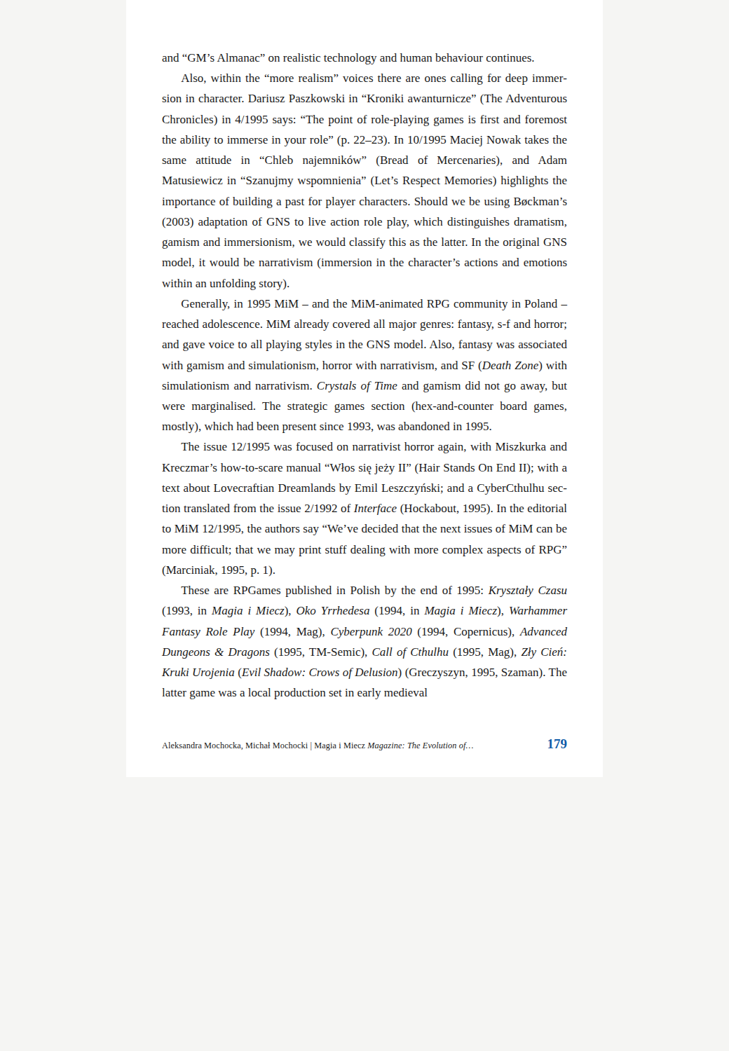and “GM’s Almanac” on realistic technology and human behaviour continues.
Also, within the “more realism” voices there are ones calling for deep immersion in character. Dariusz Paszkowski in “Kroniki awanturnicze” (The Adventurous Chronicles) in 4/1995 says: “The point of role-playing games is first and foremost the ability to immerse in your role” (p. 22–23). In 10/1995 Maciej Nowak takes the same attitude in “Chleb najemników” (Bread of Mercenaries), and Adam Matusiewicz in “Szanujmy wspomnienia” (Let’s Respect Memories) highlights the importance of building a past for player characters. Should we be using Bøckman’s (2003) adaptation of GNS to live action role play, which distinguishes dramatism, gamism and immersionism, we would classify this as the latter. In the original GNS model, it would be narrativism (immersion in the character’s actions and emotions within an unfolding story).
Generally, in 1995 MiM – and the MiM-animated RPG community in Poland – reached adolescence. MiM already covered all major genres: fantasy, s-f and horror; and gave voice to all playing styles in the GNS model. Also, fantasy was associated with gamism and simulationism, horror with narrativism, and SF (Death Zone) with simulationism and narrativism. Crystals of Time and gamism did not go away, but were marginalised. The strategic games section (hex-and-counter board games, mostly), which had been present since 1993, was abandoned in 1995.
The issue 12/1995 was focused on narrativist horror again, with Miszkurka and Kreczmar’s how-to-scare manual “Włos się jeży II” (Hair Stands On End II); with a text about Lovecraftian Dreamlands by Emil Leszczyński; and a CyberCthulhu section translated from the issue 2/1992 of Interface (Hockabout, 1995). In the editorial to MiM 12/1995, the authors say “We’ve decided that the next issues of MiM can be more difficult; that we may print stuff dealing with more complex aspects of RPG” (Marciniak, 1995, p. 1).
These are RPGames published in Polish by the end of 1995: Kryształy Czasu (1993, in Magia i Miecz), Oko Yrrhedesa (1994, in Magia i Miecz), Warhammer Fantasy Role Play (1994, Mag), Cyberpunk 2020 (1994, Copernicus), Advanced Dungeons & Dragons (1995, TM-Semic), Call of Cthulhu (1995, Mag), Zły Cień: Kruki Urojenia (Evil Shadow: Crows of Delusion) (Greczyszyn, 1995, Szaman). The latter game was a local production set in early medieval
Aleksandra Mochocka, Michał Mochocki | Magia i Miecz Magazine: The Evolution of… 179